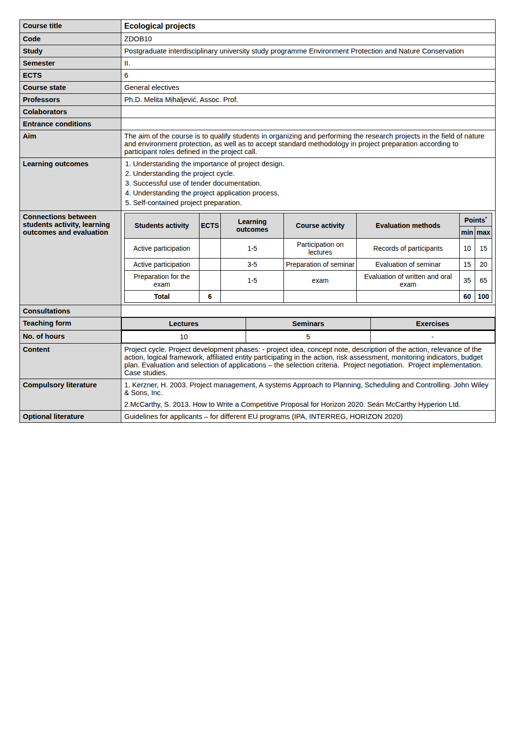| Course title | Ecological projects |
| Code | ZDOB10 |
| Study | Postgraduate interdisciplinary university study programme Environment Protection and Nature Conservation |
| Semester | II. |
| ECTS | 6 |
| Course state | General electives |
| Professors | Ph.D. Melita Mihaljević, Assoc. Prof. |
| Colaborators | |
| Entrance conditions | |
| Aim | The aim of the course is to qualify students in organizing and performing the research projects in the field of nature and environment protection, as well as to accept standard methodology in project preparation according to participant roles defined in the project call. |
| Learning outcomes | Understanding the importance of project design. Understanding the project cycle. Successful use of tender documentation. Understanding the project application process. Self-contained project preparation. |
| Connections between students activity, learning outcomes and evaluation | / Students activity / ECTS / Learning outcomes / Course activity / Evaluation methods / Points * / / --- / --- / --- / --- / --- / --- / / min / max / / Active participation / / 1-5 / Participation on lectures / Records of participants / 10 / 15 / / Active participation / / 3-5 / Preparation of seminar / Evaluation of seminar / 15 / 20 / / Preparation for the exam / / 1-5 / exam / Evaluation of written and oral exam / 35 / 65 / / Total / 6 / / / / 60 / 100 / |
| Consultations | |
| Teaching form | / Lectures / Seminars / Exercises / / --- / --- / --- / |
| No. of hours | / 10 / 5 / - / |
| Content | Project cycle. Project development phases: - project idea, concept note, description of the action, relevance of the action, logical framework, affiliated entity participating in the action, risk assessment, monitoring indicators, budget plan. Evaluation and selection of applications – the selection criteria. Project negotiation. Project implementation. Case studies. |
| Compulsory literature | 1. Kerzner, H. 2003. Project management, A systems Approach to Planning, Scheduling and Controlling. John Wiley & Sons, Inc. 2.McCarthy, S. 2013. How to Write a Competitive Proposal for Horizon 2020. Seán McCarthy Hyperion Ltd. |
| Optional literature | Guidelines for applicants – for different EU programs (IPA, INTERREG, HORIZON 2020) |